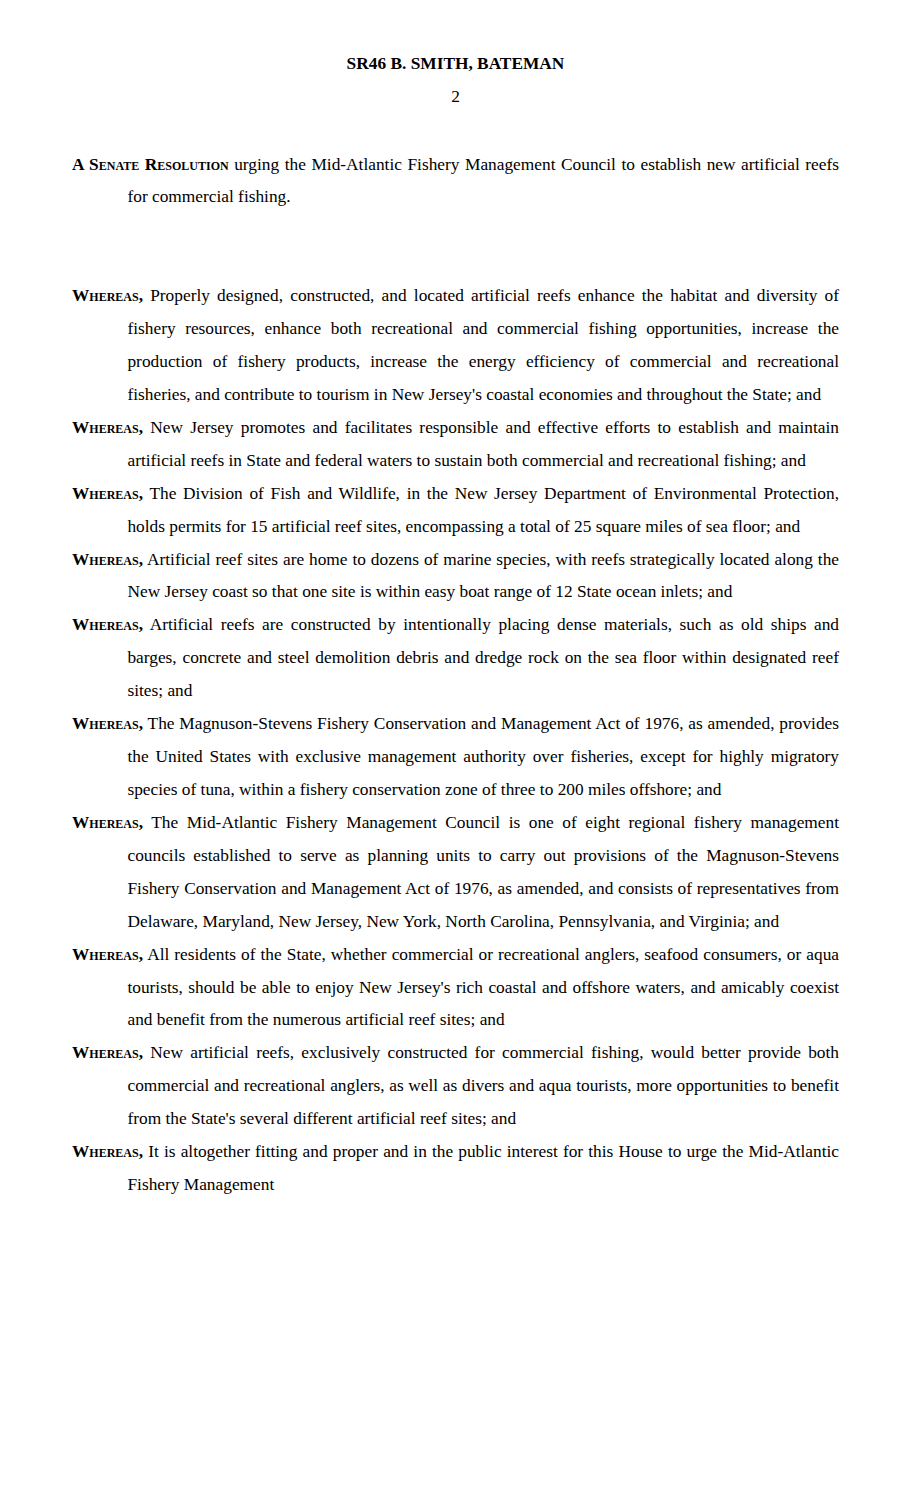SR46 B. SMITH, BATEMAN
2
A Senate Resolution urging the Mid-Atlantic Fishery Management Council to establish new artificial reefs for commercial fishing.
Whereas, Properly designed, constructed, and located artificial reefs enhance the habitat and diversity of fishery resources, enhance both recreational and commercial fishing opportunities, increase the production of fishery products, increase the energy efficiency of commercial and recreational fisheries, and contribute to tourism in New Jersey's coastal economies and throughout the State; and
Whereas, New Jersey promotes and facilitates responsible and effective efforts to establish and maintain artificial reefs in State and federal waters to sustain both commercial and recreational fishing; and
Whereas, The Division of Fish and Wildlife, in the New Jersey Department of Environmental Protection, holds permits for 15 artificial reef sites, encompassing a total of 25 square miles of sea floor; and
Whereas, Artificial reef sites are home to dozens of marine species, with reefs strategically located along the New Jersey coast so that one site is within easy boat range of 12 State ocean inlets; and
Whereas, Artificial reefs are constructed by intentionally placing dense materials, such as old ships and barges, concrete and steel demolition debris and dredge rock on the sea floor within designated reef sites; and
Whereas, The Magnuson-Stevens Fishery Conservation and Management Act of 1976, as amended, provides the United States with exclusive management authority over fisheries, except for highly migratory species of tuna, within a fishery conservation zone of three to 200 miles offshore; and
Whereas, The Mid-Atlantic Fishery Management Council is one of eight regional fishery management councils established to serve as planning units to carry out provisions of the Magnuson-Stevens Fishery Conservation and Management Act of 1976, as amended, and consists of representatives from Delaware, Maryland, New Jersey, New York, North Carolina, Pennsylvania, and Virginia; and
Whereas, All residents of the State, whether commercial or recreational anglers, seafood consumers, or aqua tourists, should be able to enjoy New Jersey's rich coastal and offshore waters, and amicably coexist and benefit from the numerous artificial reef sites; and
Whereas, New artificial reefs, exclusively constructed for commercial fishing, would better provide both commercial and recreational anglers, as well as divers and aqua tourists, more opportunities to benefit from the State's several different artificial reef sites; and
Whereas, It is altogether fitting and proper and in the public interest for this House to urge the Mid-Atlantic Fishery Management